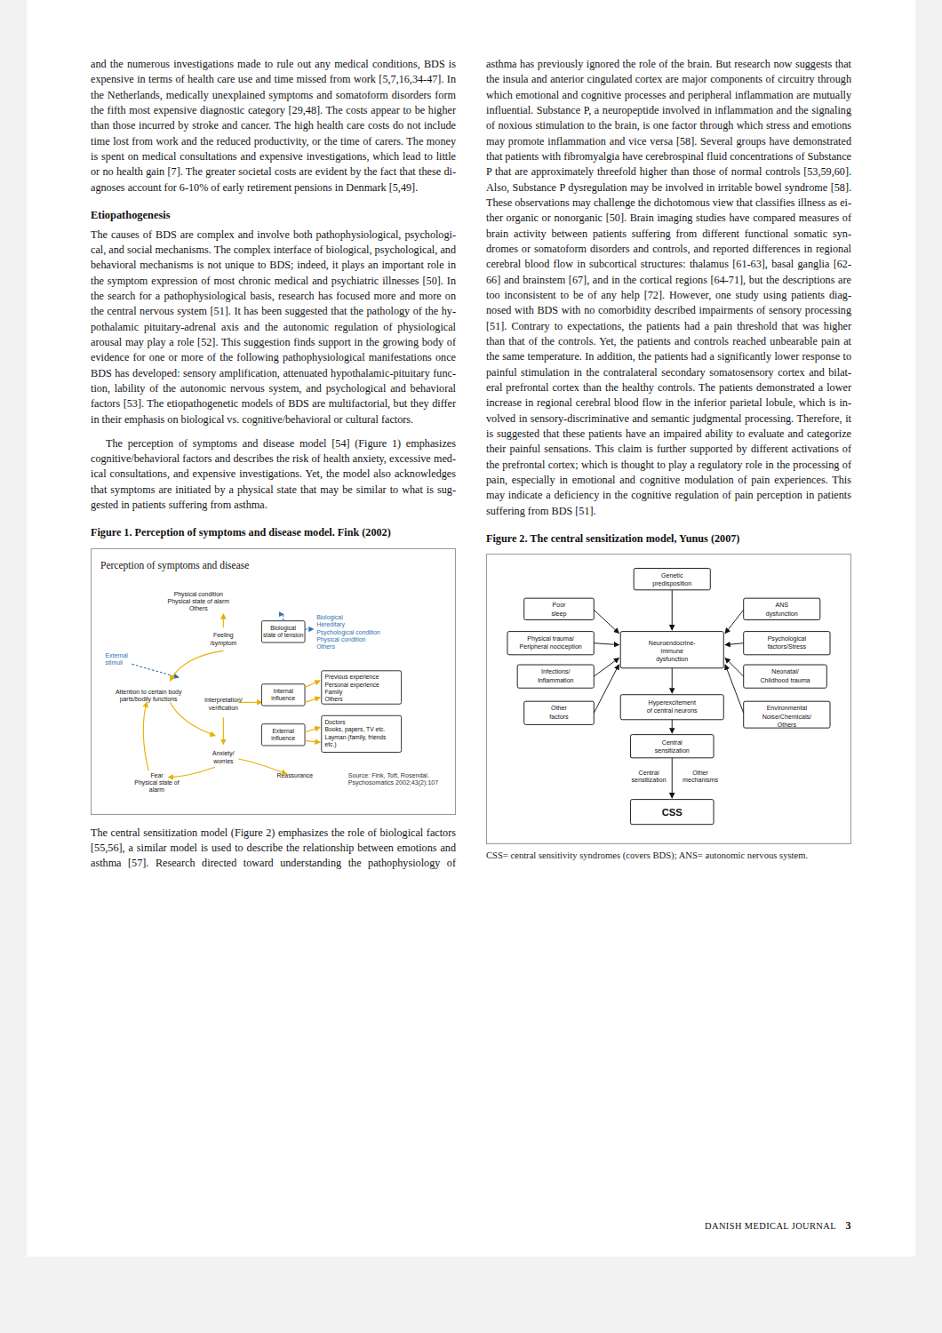and the numerous investigations made to rule out any medical conditions, BDS is expensive in terms of health care use and time missed from work [5,7,16,34-47]. In the Netherlands, medically unexplained symptoms and somatoform disorders form the fifth most expensive diagnostic category [29,48]. The costs appear to be higher than those incurred by stroke and cancer. The high health care costs do not include time lost from work and the reduced productivity, or the time of carers. The money is spent on medical consultations and expensive investigations, which lead to little or no health gain [7]. The greater societal costs are evident by the fact that these diagnoses account for 6-10% of early retirement pensions in Denmark [5,49].
Etiopathogenesis
The causes of BDS are complex and involve both pathophysiological, psychological, and social mechanisms. The complex interface of biological, psychological, and behavioral mechanisms is not unique to BDS; indeed, it plays an important role in the symptom expression of most chronic medical and psychiatric illnesses [50]. In the search for a pathophysiological basis, research has focused more and more on the central nervous system [51]. It has been suggested that the pathology of the hypothalamic pituitary-adrenal axis and the autonomic regulation of physiological arousal may play a role [52]. This suggestion finds support in the growing body of evidence for one or more of the following pathophysiological manifestations once BDS has developed: sensory amplification, attenuated hypothalamic-pituitary function, lability of the autonomic nervous system, and psychological and behavioral factors [53]. The etiopathogenetic models of BDS are multifactorial, but they differ in their emphasis on biological vs. cognitive/behavioral or cultural factors.
The perception of symptoms and disease model [54] (Figure 1) emphasizes cognitive/behavioral factors and describes the risk of health anxiety, excessive medical consultations, and expensive investigations. Yet, the model also acknowledges that symptoms are initiated by a physical state that may be similar to what is suggested in patients suffering from asthma.
Figure 1. Perception of symptoms and disease model. Fink (2002)
Perception of symptoms and disease
Physical condition Physical state of alarm Others Biological state of tension Biological Hereditary Psychological condition Physical condition Others Feeling /symptom Attention to certain body parts/bodily functions Interpretation/ verification Anxiety/ worries Fear Physical state of alarm Reassurance External stimuli Internal influence External influence Previous experience Personal experience Family Others Doctors Books, papers, TV etc. Layman (family, friends etc.) Source: Fink, Toft, Rosendal. Psychosomatics 2002;43(2):107
The central sensitization model (Figure 2) emphasizes the role of biological factors [55,56], a similar model is used to describe the relationship between emotions and asthma [57]. Research directed toward understanding the pathophysiology of asthma has previously ignored the role of the brain. But research now suggests that the insula and anterior cingulated cortex are major components of circuitry through which emotional and cognitive processes and peripheral inflammation are mutually influential. Substance P, a neuropeptide involved in inflammation and the signaling of noxious stimulation to the brain, is one factor through which stress and emotions may promote inflammation and vice versa [58]. Several groups have demonstrated that patients with fibromyalgia have cerebrospinal fluid concentrations of Substance P that are approximately threefold higher than those of normal controls [53,59,60]. Also, Substance P dysregulation may be involved in irritable bowel syndrome [58]. These observations may challenge the dichotomous view that classifies illness as either organic or nonorganic [50]. Brain imaging studies have compared measures of brain activity between patients suffering from different functional somatic syndromes or somatoform disorders and controls, and reported differences in regional cerebral blood flow in subcortical structures: thalamus [61-63], basal ganglia [62-66] and brainstem [67], and in the cortical regions [64-71], but the descriptions are too inconsistent to be of any help [72]. However, one study using patients diagnosed with BDS with no comorbidity described impairments of sensory processing [51]. Contrary to expectations, the patients had a pain threshold that was higher than that of the controls. Yet, the patients and controls reached unbearable pain at the same temperature. In addition, the patients had a significantly lower response to painful stimulation in the contralateral secondary somatosensory cortex and bilateral prefrontal cortex than the healthy controls. The patients demonstrated a lower increase in regional cerebral blood flow in the inferior parietal lobule, which is involved in sensory-discriminative and semantic judgmental processing. Therefore, it is suggested that these patients have an impaired ability to evaluate and categorize their painful sensations. This claim is further supported by different activations of the prefrontal cortex; which is thought to play a regulatory role in the processing of pain, especially in emotional and cognitive modulation of pain experiences. This may indicate a deficiency in the cognitive regulation of pain perception in patients suffering from BDS [51].
Figure 2. The central sensitization model, Yunus (2007)
Genetic predisposition Poor sleep ANS dysfunction Physical trauma/ Peripheral nociception Psychological factors/Stress Infections/ Inflammation Neonatal/ Childhood trauma Other factors Environmental Noise/Chemicals/ Others Neuroendocrine- immune dysfunction Hyperexcitement of central neurons Central sensitization CSS Central sensitization Other mechanisms
CSS= central sensitivity syndromes (covers BDS); ANS= autonomic nervous system.
DANISH MEDICAL JOURNAL 3